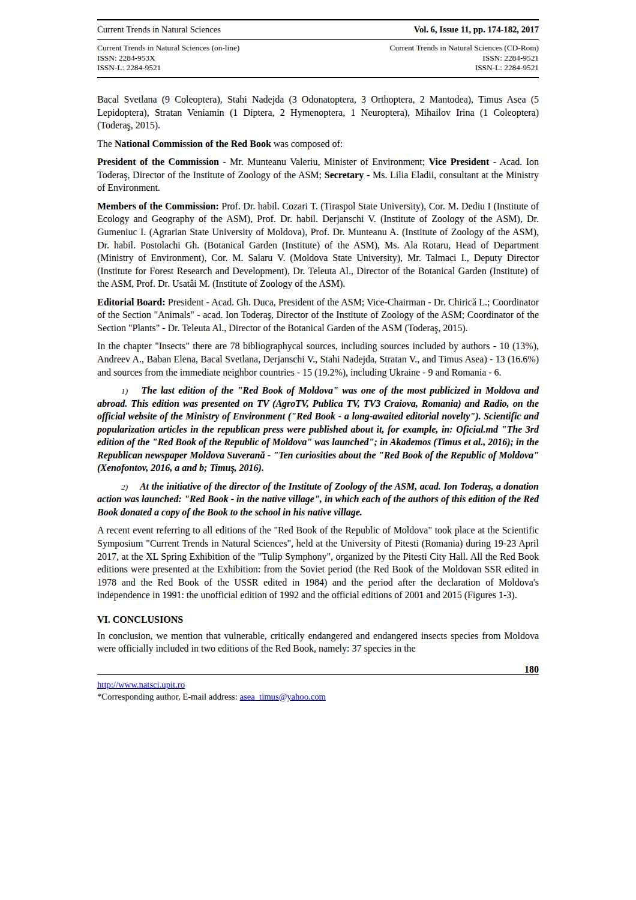Current Trends in Natural Sciences Vol. 6, Issue 11, pp. 174-182, 2017
Current Trends in Natural Sciences (on-line)
ISSN: 2284-953X
ISSN-L: 2284-9521 Current Trends in Natural Sciences (CD-Rom)
ISSN: 2284-9521
ISSN-L: 2284-9521
Bacal Svetlana (9 Coleoptera), Stahi Nadejda (3 Odonatoptera, 3 Orthoptera, 2 Mantodea), Timus Asea (5 Lepidoptera), Stratan Veniamin (1 Diptera, 2 Hymenoptera, 1 Neuroptera), Mihailov Irina (1 Coleoptera) (Toderaş, 2015).
The National Commission of the Red Book was composed of:
President of the Commission - Mr. Munteanu Valeriu, Minister of Environment; Vice President - Acad. Ion Toderaş, Director of the Institute of Zoology of the ASM; Secretary - Ms. Lilia Eladii, consultant at the Ministry of Environment.
Members of the Commission: Prof. Dr. habil. Cozari T. (Tiraspol State University), Cor. M. Dediu I (Institute of Ecology and Geography of the ASM), Prof. Dr. habil. Derjanschi V. (Institute of Zoology of the ASM), Dr. Gumeniuc I. (Agrarian State University of Moldova), Prof. Dr. Munteanu A. (Institute of Zoology of the ASM), Dr. habil. Postolachi Gh. (Botanical Garden (Institute) of the ASM), Ms. Ala Rotaru, Head of Department (Ministry of Environment), Cor. M. Salaru V. (Moldova State University), Mr. Talmaci I., Deputy Director (Institute for Forest Research and Development), Dr. Teleuta Al., Director of the Botanical Garden (Institute) of the ASM, Prof. Dr. Usatâi M. (Institute of Zoology of the ASM).
Editorial Board: President - Acad. Gh. Duca, President of the ASM; Vice-Chairman - Dr. Chirică L.; Coordinator of the Section "Animals" - acad. Ion Toderaş, Director of the Institute of Zoology of the ASM; Coordinator of the Section "Plants" - Dr. Teleuta Al., Director of the Botanical Garden of the ASM (Toderaş, 2015).
In the chapter "Insects" there are 78 bibliographycal sources, including sources included by authors - 10 (13%), Andreev A., Baban Elena, Bacal Svetlana, Derjanschi V., Stahi Nadejda, Stratan V., and Timus Asea) - 13 (16.6%) and sources from the immediate neighbor countries - 15 (19.2%), including Ukraine - 9 and Romania - 6.
1) The last edition of the "Red Book of Moldova" was one of the most publicized in Moldova and abroad. This edition was presented on TV (AgroTV, Publica TV, TV3 Craiova, Romania) and Radio, on the official website of the Ministry of Environment ("Red Book - a long-awaited editorial novelty"). Scientific and popularization articles in the republican press were published about it, for example, in: Oficial.md "The 3rd edition of the "Red Book of the Republic of Moldova" was launched"; in Akademos (Timus et al., 2016); in the Republican newspaper Moldova Suverană - "Ten curiosities about the "Red Book of the Republic of Moldova" (Xenofontov, 2016, a and b; Timuş, 2016).
2) At the initiative of the director of the Institute of Zoology of the ASM, acad. Ion Toderaş, a donation action was launched: "Red Book - in the native village", in which each of the authors of this edition of the Red Book donated a copy of the Book to the school in his native village.
A recent event referring to all editions of the "Red Book of the Republic of Moldova" took place at the Scientific Symposium "Current Trends in Natural Sciences", held at the University of Pitesti (Romania) during 19-23 April 2017, at the XL Spring Exhibition of the "Tulip Symphony", organized by the Pitesti City Hall. All the Red Book editions were presented at the Exhibition: from the Soviet period (the Red Book of the Moldovan SSR edited in 1978 and the Red Book of the USSR edited in 1984) and the period after the declaration of Moldova's independence in 1991: the unofficial edition of 1992 and the official editions of 2001 and 2015 (Figures 1-3).
VI. CONCLUSIONS
In conclusion, we mention that vulnerable, critically endangered and endangered insects species from Moldova were officially included in two editions of the Red Book, namely: 37 species in the
180
http://www.natsci.upit.ro
*Corresponding author, E-mail address: asea_timus@yahoo.com